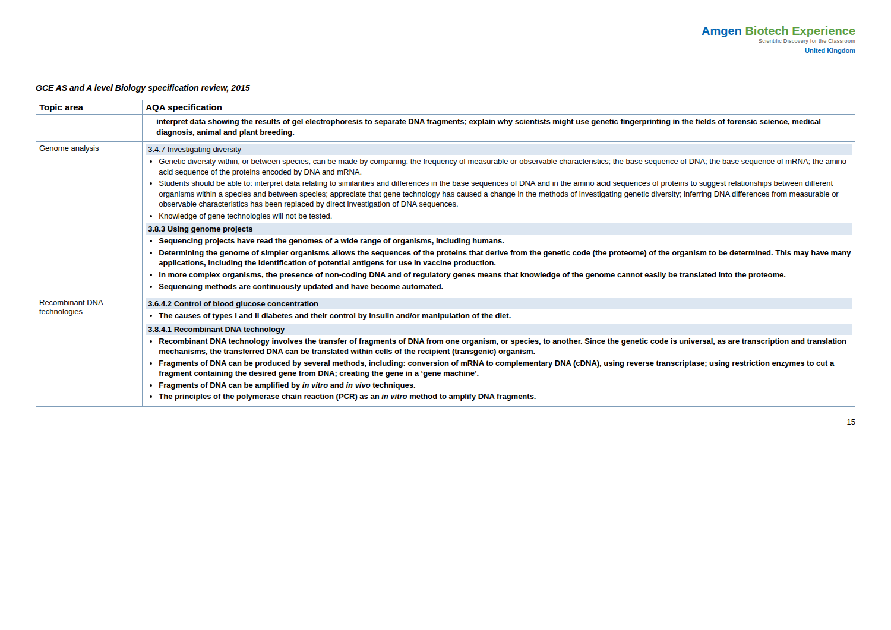Amgen Biotech Experience
Scientific Discovery for the Classroom
United Kingdom
GCE AS and A level Biology specification review, 2015
| Topic area | AQA specification |
| --- | --- |
| | interpret data showing the results of gel electrophoresis to separate DNA fragments; explain why scientists might use genetic fingerprinting in the fields of forensic science, medical diagnosis, animal and plant breeding. |
| Genome analysis | 3.4.7 Investigating diversity Genetic diversity within, or between species, can be made by comparing: the frequency of measurable or observable characteristics; the base sequence of DNA; the base sequence of mRNA; the amino acid sequence of the proteins encoded by DNA and mRNA. Students should be able to: interpret data relating to similarities and differences in the base sequences of DNA and in the amino acid sequences of proteins to suggest relationships between different organisms within a species and between species; appreciate that gene technology has caused a change in the methods of investigating genetic diversity; inferring DNA differences from measurable or observable characteristics has been replaced by direct investigation of DNA sequences. Knowledge of gene technologies will not be tested. 3.8.3 Using genome projects Sequencing projects have read the genomes of a wide range of organisms, including humans. Determining the genome of simpler organisms allows the sequences of the proteins that derive from the genetic code (the proteome) of the organism to be determined. This may have many applications, including the identification of potential antigens for use in vaccine production. In more complex organisms, the presence of non-coding DNA and of regulatory genes means that knowledge of the genome cannot easily be translated into the proteome. Sequencing methods are continuously updated and have become automated. |
| Recombinant DNA technologies | 3.6.4.2 Control of blood glucose concentration The causes of types I and II diabetes and their control by insulin and/or manipulation of the diet. 3.8.4.1 Recombinant DNA technology Recombinant DNA technology involves the transfer of fragments of DNA from one organism, or species, to another. Since the genetic code is universal, as are transcription and translation mechanisms, the transferred DNA can be translated within cells of the recipient (transgenic) organism. Fragments of DNA can be produced by several methods, including: conversion of mRNA to complementary DNA (cDNA), using reverse transcriptase; using restriction enzymes to cut a fragment containing the desired gene from DNA; creating the gene in a ‘gene machine’. Fragments of DNA can be amplified by in vitro and in vivo techniques. The principles of the polymerase chain reaction (PCR) as an in vitro method to amplify DNA fragments. |
15